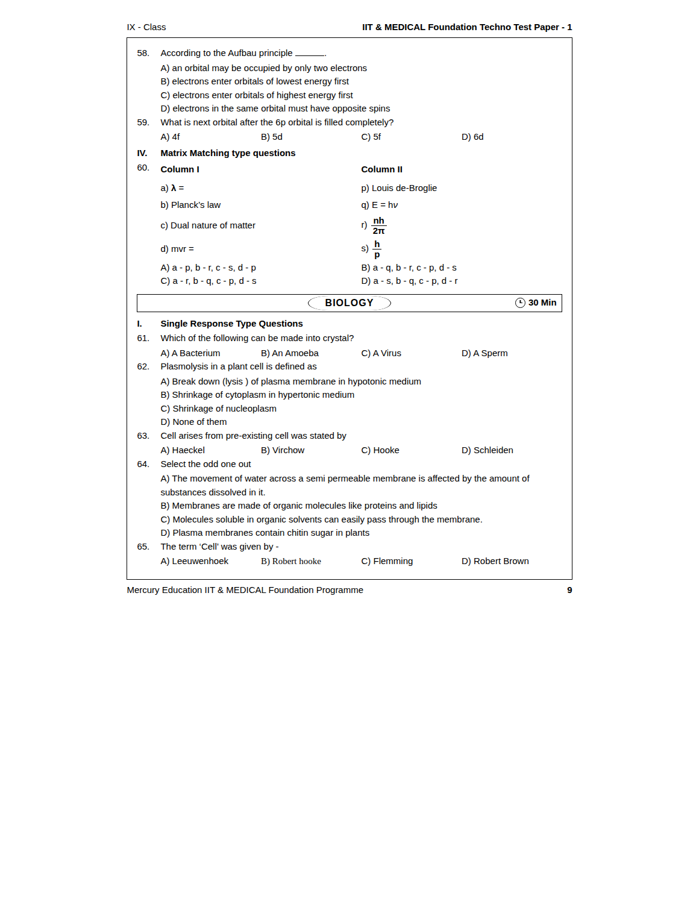IX - Class
IIT & MEDICAL Foundation Techno Test Paper - 1
58.
According to the Aufbau principle .
A) an orbital may be occupied by only two electrons
B) electrons enter orbitals of lowest energy first
C) electrons enter orbitals of highest energy first
D) electrons in the same orbital must have opposite spins
59.
What is next orbital after the 6p orbital is filled completely?
A) 4f
B) 5d
C) 5f
D) 6d
IV.
Matrix Matching type questions
60.
Column I
Column II
a) λ =
p) Louis de-Broglie
b) Planck’s law
q) E = hν
c) Dual nature of matter
r) nh 2π
d) mvr =
s) hp
A) a - p, b - r, c - s, d - p
B) a - q, b - r, c - p, d - s
C) a - r, b - q, c - p, d - s
D) a - s, b - q, c - p, d - r
BIOLOGY
30 Min
I.
Single Response Type Questions
61.
Which of the following can be made into crystal?
A) A Bacterium
B) An Amoeba
C) A Virus
D) A Sperm
62.
Plasmolysis in a plant cell is defined as
A) Break down (lysis ) of plasma membrane in hypotonic medium
B) Shrinkage of cytoplasm in hypertonic medium
C) Shrinkage of nucleoplasm
D) None of them
63.
Cell arises from pre-existing cell was stated by
A) Haeckel
B) Virchow
C) Hooke
D) Schleiden
64.
Select the odd one out
A) The movement of water across a semi permeable membrane is affected by the amount of substances dissolved in it.
B) Membranes are made of organic molecules like proteins and lipids
C) Molecules soluble in organic solvents can easily pass through the membrane.
D) Plasma membranes contain chitin sugar in plants
65.
The term ‘Cell’ was given by -
A) Leeuwenhoek
B) Robert hooke
C) Flemming
D) Robert Brown
Mercury Education IIT & MEDICAL Foundation Programme
9